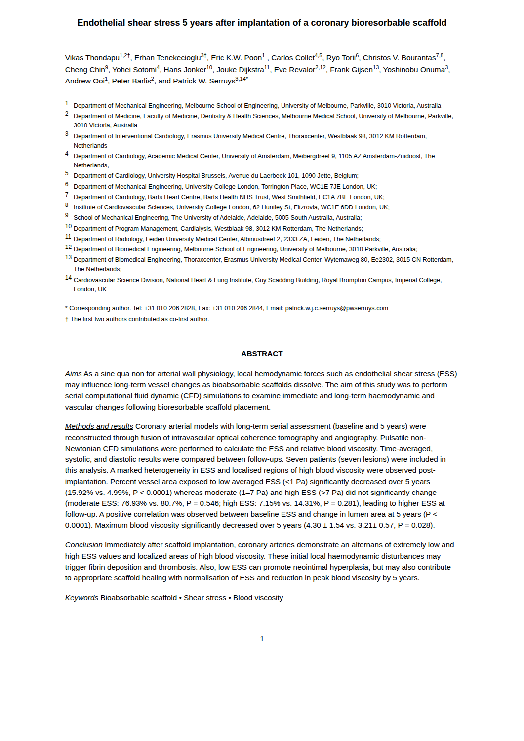Endothelial shear stress 5 years after implantation of a coronary bioresorbable scaffold
Vikas Thondapu1,2†, Erhan Tenekecioglu3†, Eric K.W. Poon1 , Carlos Collet4,5, Ryo Torii6, Christos V. Bourantas7,8, Cheng Chin9, Yohei Sotomi4, Hans Jonker10, Jouke Dijkstra11, Eve Revalor2,12, Frank Gijsen13, Yoshinobu Onuma3, Andrew Ooi1, Peter Barlis2, and Patrick W. Serruys3,14*
1 Department of Mechanical Engineering, Melbourne School of Engineering, University of Melbourne, Parkville, 3010 Victoria, Australia
2 Department of Medicine, Faculty of Medicine, Dentistry & Health Sciences, Melbourne Medical School, University of Melbourne, Parkville, 3010 Victoria, Australia
3 Department of Interventional Cardiology, Erasmus University Medical Centre, Thoraxcenter, Westblaak 98, 3012 KM Rotterdam, Netherlands
4 Department of Cardiology, Academic Medical Center, University of Amsterdam, Meibergdreef 9, 1105 AZ Amsterdam-Zuidoost, The Netherlands,
5 Department of Cardiology, University Hospital Brussels, Avenue du Laerbeek 101, 1090 Jette, Belgium;
6 Department of Mechanical Engineering, University College London, Torrington Place, WC1E 7JE London, UK;
7 Department of Cardiology, Barts Heart Centre, Barts Health NHS Trust, West Smithfield, EC1A 7BE London, UK;
8 Institute of Cardiovascular Sciences, University College London, 62 Huntley St, Fitzrovia, WC1E 6DD London, UK;
9 School of Mechanical Engineering, The University of Adelaide, Adelaide, 5005 South Australia, Australia;
10 Department of Program Management, Cardialysis, Westblaak 98, 3012 KM Rotterdam, The Netherlands;
11 Department of Radiology, Leiden University Medical Center, Albinusdreef 2, 2333 ZA, Leiden, The Netherlands;
12 Department of Biomedical Engineering, Melbourne School of Engineering, University of Melbourne, 3010 Parkville, Australia;
13 Department of Biomedical Engineering, Thoraxcenter, Erasmus University Medical Center, Wytemaweg 80, Ee2302, 3015 CN Rotterdam, The Netherlands;
14 Cardiovascular Science Division, National Heart & Lung Institute, Guy Scadding Building, Royal Brompton Campus, Imperial College, London, UK
* Corresponding author. Tel: +31 010 206 2828, Fax: +31 010 206 2844, Email: patrick.w.j.c.serruys@pwserruys.com
† The first two authors contributed as co-first author.
ABSTRACT
Aims As a sine qua non for arterial wall physiology, local hemodynamic forces such as endothelial shear stress (ESS) may influence long-term vessel changes as bioabsorbable scaffolds dissolve. The aim of this study was to perform serial computational fluid dynamic (CFD) simulations to examine immediate and long-term haemodynamic and vascular changes following bioresorbable scaffold placement.
Methods and results Coronary arterial models with long-term serial assessment (baseline and 5 years) were reconstructed through fusion of intravascular optical coherence tomography and angiography. Pulsatile non-Newtonian CFD simulations were performed to calculate the ESS and relative blood viscosity. Time-averaged, systolic, and diastolic results were compared between follow-ups. Seven patients (seven lesions) were included in this analysis. A marked heterogeneity in ESS and localised regions of high blood viscosity were observed post-implantation. Percent vessel area exposed to low averaged ESS (<1 Pa) significantly decreased over 5 years (15.92% vs. 4.99%, P < 0.0001) whereas moderate (1–7 Pa) and high ESS (>7 Pa) did not significantly change (moderate ESS: 76.93% vs. 80.7%, P = 0.546; high ESS: 7.15% vs. 14.31%, P = 0.281), leading to higher ESS at follow-up. A positive correlation was observed between baseline ESS and change in lumen area at 5 years (P < 0.0001). Maximum blood viscosity significantly decreased over 5 years (4.30 ± 1.54 vs. 3.21± 0.57, P = 0.028).
Conclusion Immediately after scaffold implantation, coronary arteries demonstrate an alternans of extremely low and high ESS values and localized areas of high blood viscosity. These initial local haemodynamic disturbances may trigger fibrin deposition and thrombosis. Also, low ESS can promote neointimal hyperplasia, but may also contribute to appropriate scaffold healing with normalisation of ESS and reduction in peak blood viscosity by 5 years.
Keywords Bioabsorbable scaffold • Shear stress • Blood viscosity
1